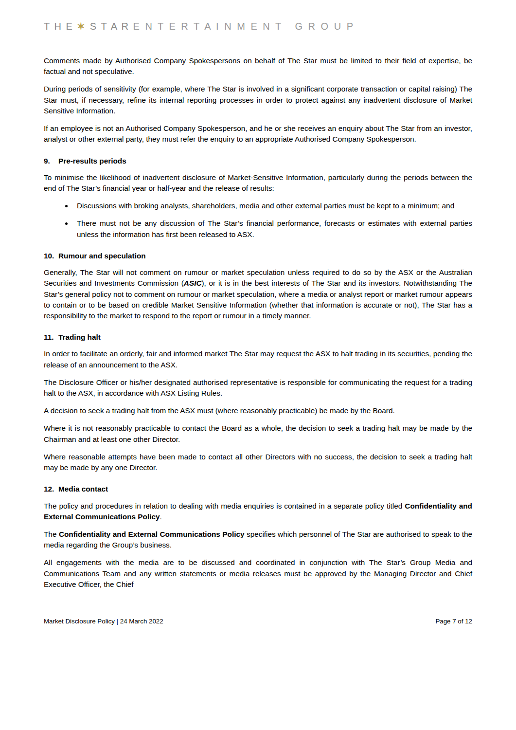T H E ✶ S T A R E N T E R T A I N M E N T G R O U P
Comments made by Authorised Company Spokespersons on behalf of The Star must be limited to their field of expertise, be factual and not speculative.
During periods of sensitivity (for example, where The Star is involved in a significant corporate transaction or capital raising) The Star must, if necessary, refine its internal reporting processes in order to protect against any inadvertent disclosure of Market Sensitive Information.
If an employee is not an Authorised Company Spokesperson, and he or she receives an enquiry about The Star from an investor, analyst or other external party, they must refer the enquiry to an appropriate Authorised Company Spokesperson.
9. Pre-results periods
To minimise the likelihood of inadvertent disclosure of Market-Sensitive Information, particularly during the periods between the end of The Star’s financial year or half-year and the release of results:
Discussions with broking analysts, shareholders, media and other external parties must be kept to a minimum; and
There must not be any discussion of The Star’s financial performance, forecasts or estimates with external parties unless the information has first been released to ASX.
10. Rumour and speculation
Generally, The Star will not comment on rumour or market speculation unless required to do so by the ASX or the Australian Securities and Investments Commission (ASIC), or it is in the best interests of The Star and its investors. Notwithstanding The Star’s general policy not to comment on rumour or market speculation, where a media or analyst report or market rumour appears to contain or to be based on credible Market Sensitive Information (whether that information is accurate or not), The Star has a responsibility to the market to respond to the report or rumour in a timely manner.
11. Trading halt
In order to facilitate an orderly, fair and informed market The Star may request the ASX to halt trading in its securities, pending the release of an announcement to the ASX.
The Disclosure Officer or his/her designated authorised representative is responsible for communicating the request for a trading halt to the ASX, in accordance with ASX Listing Rules.
A decision to seek a trading halt from the ASX must (where reasonably practicable) be made by the Board.
Where it is not reasonably practicable to contact the Board as a whole, the decision to seek a trading halt may be made by the Chairman and at least one other Director.
Where reasonable attempts have been made to contact all other Directors with no success, the decision to seek a trading halt may be made by any one Director.
12. Media contact
The policy and procedures in relation to dealing with media enquiries is contained in a separate policy titled Confidentiality and External Communications Policy.
The Confidentiality and External Communications Policy specifies which personnel of The Star are authorised to speak to the media regarding the Group’s business.
All engagements with the media are to be discussed and coordinated in conjunction with The Star’s Group Media and Communications Team and any written statements or media releases must be approved by the Managing Director and Chief Executive Officer, the Chief
Market Disclosure Policy | 24 March 2022 Page 7 of 12